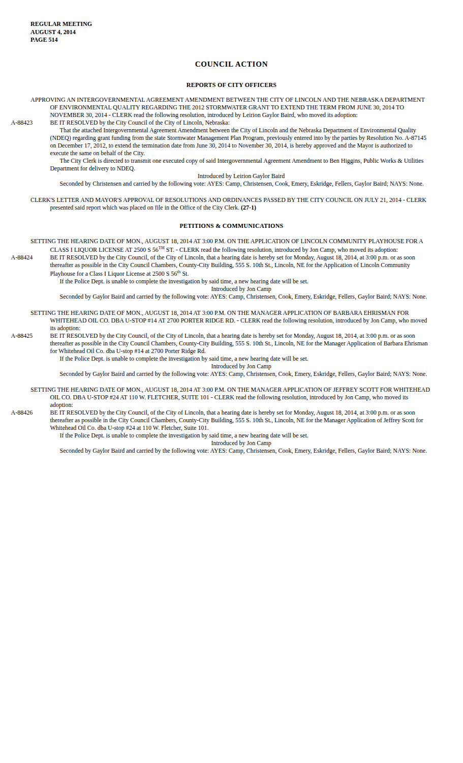REGULAR MEETING
AUGUST 4, 2014
PAGE 514
COUNCIL ACTION
REPORTS OF CITY OFFICERS
APPROVING AN INTERGOVERNMENTAL AGREEMENT AMENDMENT BETWEEN THE CITY OF LINCOLN AND THE NEBRASKA DEPARTMENT OF ENVIRONMENTAL QUALITY REGARDING THE 2012 STORMWATER GRANT TO EXTEND THE TERM FROM JUNE 30, 2014 TO NOVEMBER 30, 2014 - CLERK read the following resolution, introduced by Leirion Gaylor Baird, who moved its adoption:
A-88423 BE IT RESOLVED by the City Council of the City of Lincoln, Nebraska:
That the attached Intergovernmental Agreement Amendment between the City of Lincoln and the Nebraska Department of Environmental Quality (NDEQ) regarding grant funding from the state Stormwater Management Plan Program, previously entered into by the parties by Resolution No. A-87145 on December 17, 2012, to extend the termination date from June 30, 2014 to November 30, 2014, is hereby approved and the Mayor is authorized to execute the same on behalf of the City.
The City Clerk is directed to transmit one executed copy of said Intergovernmental Agreement Amendment to Ben Higgins, Public Works & Utilities Department for delivery to NDEQ.
Introduced by Leirion Gaylor Baird
Seconded by Christensen and carried by the following vote: AYES: Camp, Christensen, Cook, Emery, Eskridge, Fellers, Gaylor Baird; NAYS: None.
CLERK'S LETTER AND MAYOR'S APPROVAL OF RESOLUTIONS AND ORDINANCES PASSED BY THE CITY COUNCIL ON JULY 21, 2014 - CLERK presented said report which was placed on file in the Office of the City Clerk. (27-1)
PETITIONS & COMMUNICATIONS
SETTING THE HEARING DATE OF MON., AUGUST 18, 2014 AT 3:00 P.M. ON THE APPLICATION OF LINCOLN COMMUNITY PLAYHOUSE FOR A CLASS I LIQUOR LICENSE AT 2500 S 56TH ST. - CLERK read the following resolution, introduced by Jon Camp, who moved its adoption:
A-88424 BE IT RESOLVED by the City Council, of the City of Lincoln, that a hearing date is hereby set for Monday, August 18, 2014, at 3:00 p.m. or as soon thereafter as possible in the City Council Chambers, County-City Building, 555 S. 10th St., Lincoln, NE for the Application of Lincoln Community Playhouse for a Class I Liquor License at 2500 S 56th St.
If the Police Dept. is unable to complete the investigation by said time, a new hearing date will be set.
Introduced by Jon Camp
Seconded by Gaylor Baird and carried by the following vote: AYES: Camp, Christensen, Cook, Emery, Eskridge, Fellers, Gaylor Baird; NAYS: None.
SETTING THE HEARING DATE OF MON., AUGUST 18, 2014 AT 3:00 P.M. ON THE MANAGER APPLICATION OF BARBARA EHRISMAN FOR WHITEHEAD OIL CO. DBA U-STOP #14 AT 2700 PORTER RIDGE RD. - CLERK read the following resolution, introduced by Jon Camp, who moved its adoption:
A-88425 BE IT RESOLVED by the City Council, of the City of Lincoln, that a hearing date is hereby set for Monday, August 18, 2014, at 3:00 p.m. or as soon thereafter as possible in the City Council Chambers, County-City Building, 555 S. 10th St., Lincoln, NE for the Manager Application of Barbara Ehrisman for Whitehead Oil Co. dba U-stop #14 at 2700 Porter Ridge Rd.
If the Police Dept. is unable to complete the investigation by said time, a new hearing date will be set.
Introduced by Jon Camp
Seconded by Gaylor Baird and carried by the following vote: AYES: Camp, Christensen, Cook, Emery, Eskridge, Fellers, Gaylor Baird; NAYS: None.
SETTING THE HEARING DATE OF MON., AUGUST 18, 2014 AT 3:00 P.M. ON THE MANAGER APPLICATION OF JEFFREY SCOTT FOR WHITEHEAD OIL CO. DBA U-STOP #24 AT 110 W. FLETCHER, SUITE 101 - CLERK read the following resolution, introduced by Jon Camp, who moved its adoption:
A-88426 BE IT RESOLVED by the City Council, of the City of Lincoln, that a hearing date is hereby set for Monday, August 18, 2014, at 3:00 p.m. or as soon thereafter as possible in the City Council Chambers, County-City Building, 555 S. 10th St., Lincoln, NE for the Manager Application of Jeffrey Scott for Whitehead Oil Co. dba U-stop #24 at 110 W. Fletcher, Suite 101.
If the Police Dept. is unable to complete the investigation by said time, a new hearing date will be set.
Introduced by Jon Camp
Seconded by Gaylor Baird and carried by the following vote: AYES: Camp, Christensen, Cook, Emery, Eskridge, Fellers, Gaylor Baird; NAYS: None.